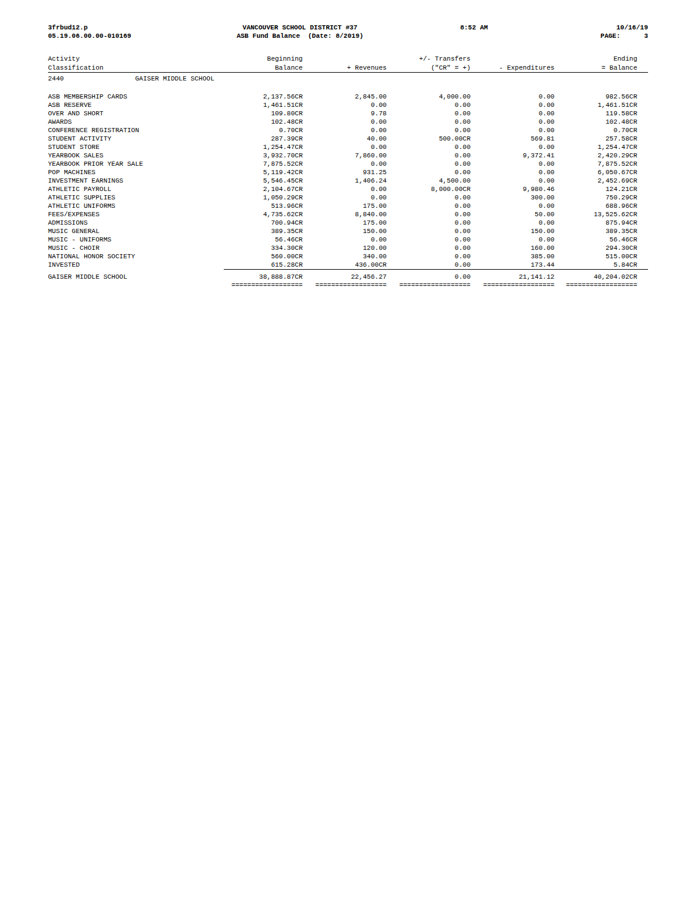| 3frbud12.p | VANCOUVER SCHOOL DISTRICT #37 | 8:52 AM | 10/16/19 |
| 05.19.06.00.00-010169 | ASB Fund Balance (Date: 8/2019) | | PAGE: 3 |
| Activity | Beginning | | +/- Transfers | | Ending |
| Classification | Balance | + Revenues | ("CR" = +) | - Expenditures | = Balance |
| 2440 GAISER MIDDLE SCHOOL |
| ASB MEMBERSHIP CARDS | 2,137.56CR | 2,845.00 | 4,000.00 | 0.00 | 982.56CR |
| ASB RESERVE | 1,461.51CR | 0.00 | 0.00 | 0.00 | 1,461.51CR |
| OVER AND SHORT | 109.80CR | 9.78 | 0.00 | 0.00 | 119.58CR |
| AWARDS | 102.48CR | 0.00 | 0.00 | 0.00 | 102.48CR |
| CONFERENCE REGISTRATION | 0.70CR | 0.00 | 0.00 | 0.00 | 0.70CR |
| STUDENT ACTIVITY | 287.39CR | 40.00 | 500.00CR | 569.81 | 257.58CR |
| STUDENT STORE | 1,254.47CR | 0.00 | 0.00 | 0.00 | 1,254.47CR |
| YEARBOOK SALES | 3,932.70CR | 7,860.00 | 0.00 | 9,372.41 | 2,420.29CR |
| YEARBOOK PRIOR YEAR SALE | 7,875.52CR | 0.00 | 0.00 | 0.00 | 7,875.52CR |
| POP MACHINES | 5,119.42CR | 931.25 | 0.00 | 0.00 | 6,050.67CR |
| INVESTMENT EARNINGS | 5,546.45CR | 1,406.24 | 4,500.00 | 0.00 | 2,452.69CR |
| ATHLETIC PAYROLL | 2,104.67CR | 0.00 | 8,000.00CR | 9,980.46 | 124.21CR |
| ATHLETIC SUPPLIES | 1,050.29CR | 0.00 | 0.00 | 300.00 | 750.29CR |
| ATHLETIC UNIFORMS | 513.96CR | 175.00 | 0.00 | 0.00 | 688.96CR |
| FEES/EXPENSES | 4,735.62CR | 8,840.00 | 0.00 | 50.00 | 13,525.62CR |
| ADMISSIONS | 700.94CR | 175.00 | 0.00 | 0.00 | 875.94CR |
| MUSIC GENERAL | 389.35CR | 150.00 | 0.00 | 150.00 | 389.35CR |
| MUSIC - UNIFORMS | 56.46CR | 0.00 | 0.00 | 0.00 | 56.46CR |
| MUSIC - CHOIR | 334.30CR | 120.00 | 0.00 | 160.00 | 294.30CR |
| NATIONAL HONOR SOCIETY | 560.00CR | 340.00 | 0.00 | 385.00 | 515.00CR |
| INVESTED | 615.28CR | 436.00CR | 0.00 | 173.44 | 5.84CR |
| GAISER MIDDLE SCHOOL | 38,888.87CR | 22,456.27 | 0.00 | 21,141.12 | 40,204.02CR |
| | ================== | ================== | ================== | ================== | ================== |